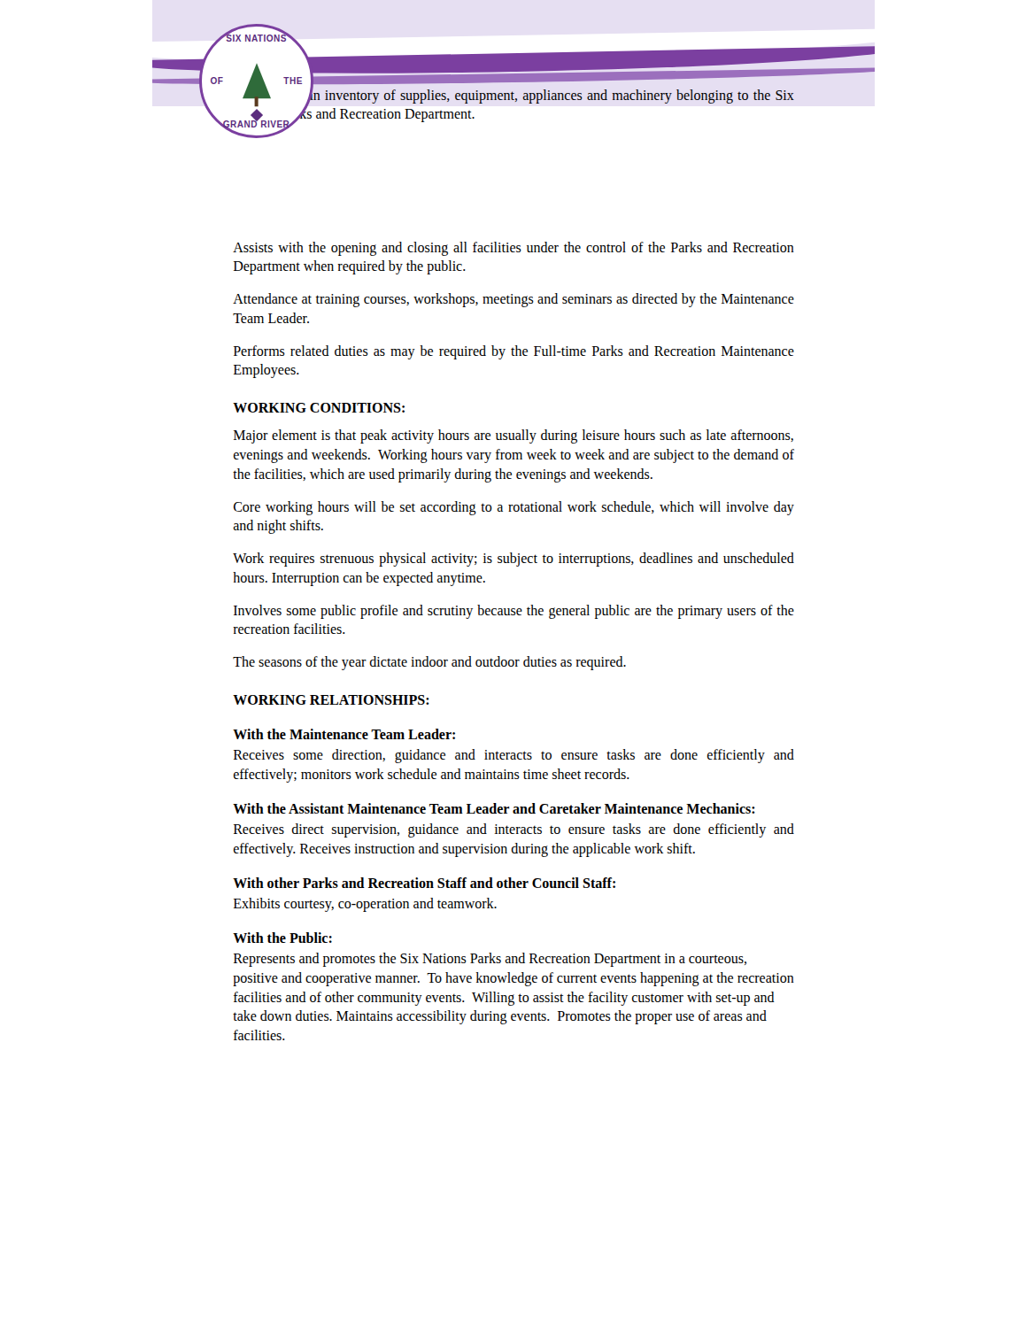SIX NATIONS OF THE GRAND RIVER
Maintaining an inventory of supplies, equipment, appliances and machinery belonging to the Six Nations Parks and Recreation Department.
Assists with the opening and closing all facilities under the control of the Parks and Recreation Department when required by the public.
Attendance at training courses, workshops, meetings and seminars as directed by the Maintenance Team Leader.
Performs related duties as may be required by the Full-time Parks and Recreation Maintenance Employees.
Working Conditions:
Major element is that peak activity hours are usually during leisure hours such as late afternoons, evenings and weekends. Working hours vary from week to week and are subject to the demand of the facilities, which are used primarily during the evenings and weekends.
Core working hours will be set according to a rotational work schedule, which will involve day and night shifts.
Work requires strenuous physical activity; is subject to interruptions, deadlines and unscheduled hours. Interruption can be expected anytime.
Involves some public profile and scrutiny because the general public are the primary users of the recreation facilities.
The seasons of the year dictate indoor and outdoor duties as required.
Working Relationships:
With the Maintenance Team Leader:
Receives some direction, guidance and interacts to ensure tasks are done efficiently and effectively; monitors work schedule and maintains time sheet records.
With the Assistant Maintenance Team Leader and Caretaker Maintenance Mechanics:
Receives direct supervision, guidance and interacts to ensure tasks are done efficiently and effectively. Receives instruction and supervision during the applicable work shift.
With other Parks and Recreation Staff and other Council Staff:
Exhibits courtesy, co-operation and teamwork.
With the Public:
Represents and promotes the Six Nations Parks and Recreation Department in a courteous, positive and cooperative manner. To have knowledge of current events happening at the recreation facilities and of other community events. Willing to assist the facility customer with set-up and take down duties. Maintains accessibility during events. Promotes the proper use of areas and facilities.